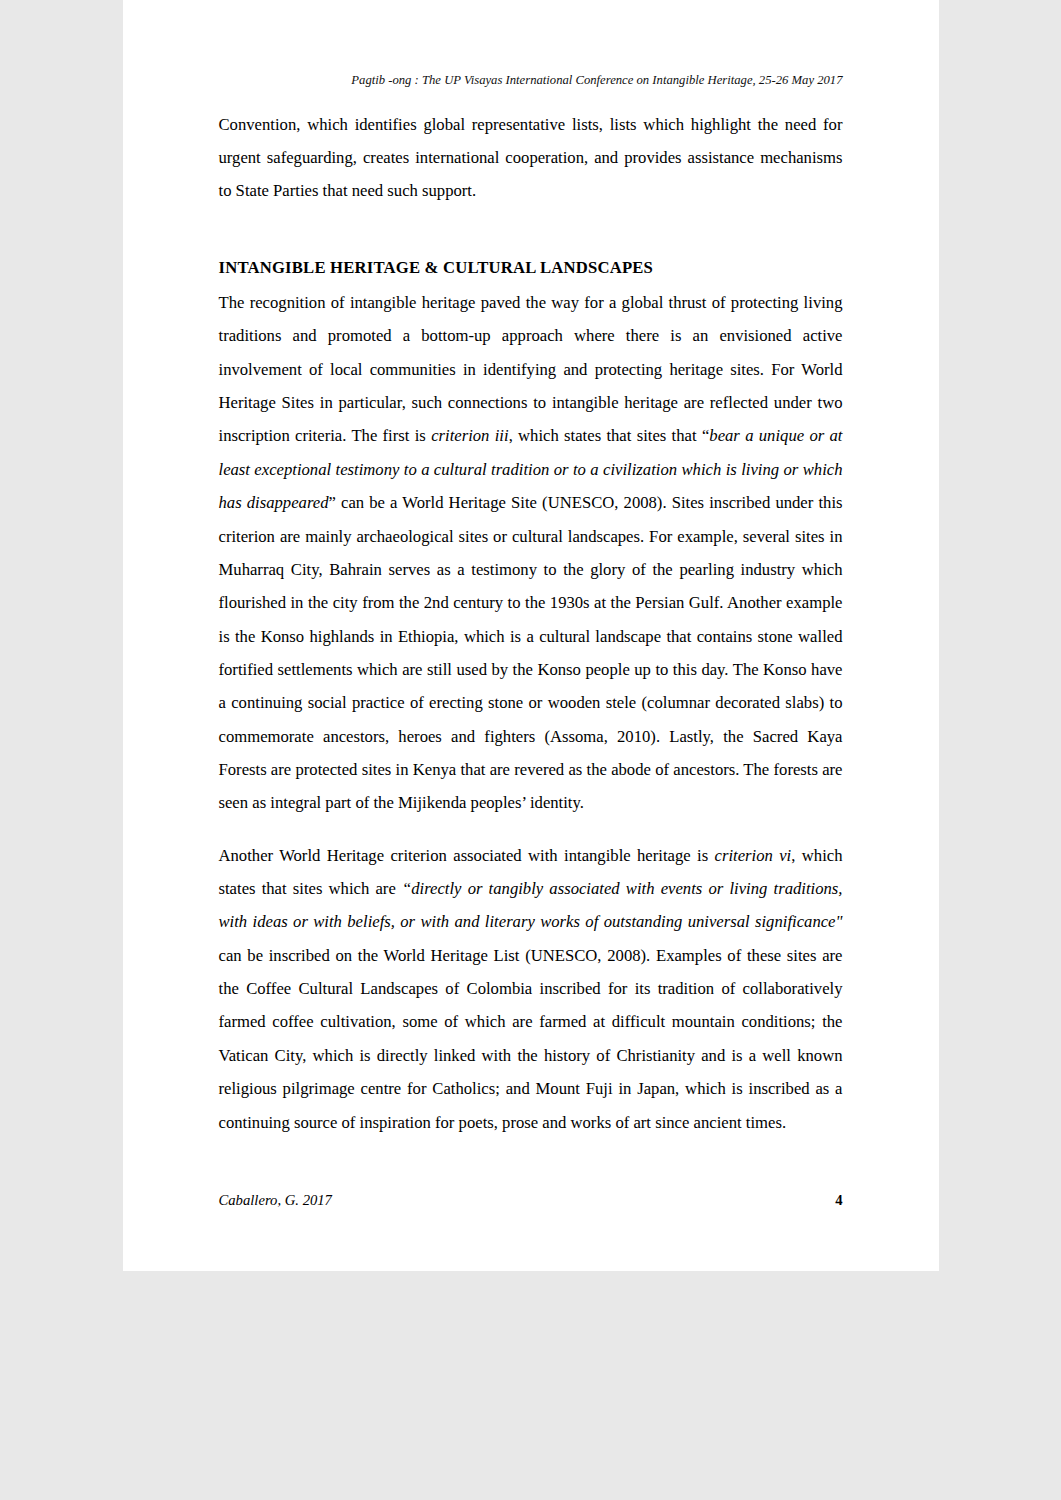Pagtib -ong : The UP Visayas International Conference on Intangible Heritage, 25-26 May 2017
Convention, which identifies global representative lists, lists which highlight the need for urgent safeguarding, creates international cooperation, and provides assistance mechanisms to State Parties that need such support.
Intangible Heritage & Cultural Landscapes
The recognition of intangible heritage paved the way for a global thrust of protecting living traditions and promoted a bottom-up approach where there is an envisioned active involvement of local communities in identifying and protecting heritage sites. For World Heritage Sites in particular, such connections to intangible heritage are reflected under two inscription criteria. The first is criterion iii, which states that sites that “bear a unique or at least exceptional testimony to a cultural tradition or to a civilization which is living or which has disappeared” can be a World Heritage Site (UNESCO, 2008). Sites inscribed under this criterion are mainly archaeological sites or cultural landscapes. For example, several sites in Muharraq City, Bahrain serves as a testimony to the glory of the pearling industry which flourished in the city from the 2nd century to the 1930s at the Persian Gulf. Another example is the Konso highlands in Ethiopia, which is a cultural landscape that contains stone walled fortified settlements which are still used by the Konso people up to this day. The Konso have a continuing social practice of erecting stone or wooden stele (columnar decorated slabs) to commemorate ancestors, heroes and fighters (Assoma, 2010). Lastly, the Sacred Kaya Forests are protected sites in Kenya that are revered as the abode of ancestors. The forests are seen as integral part of the Mijikenda peoples’ identity.
Another World Heritage criterion associated with intangible heritage is criterion vi, which states that sites which are “directly or tangibly associated with events or living traditions, with ideas or with beliefs, or with and literary works of outstanding universal significance" can be inscribed on the World Heritage List (UNESCO, 2008). Examples of these sites are the Coffee Cultural Landscapes of Colombia inscribed for its tradition of collaboratively farmed coffee cultivation, some of which are farmed at difficult mountain conditions; the Vatican City, which is directly linked with the history of Christianity and is a well known religious pilgrimage centre for Catholics; and Mount Fuji in Japan, which is inscribed as a continuing source of inspiration for poets, prose and works of art since ancient times.
Caballero, G. 2017 4